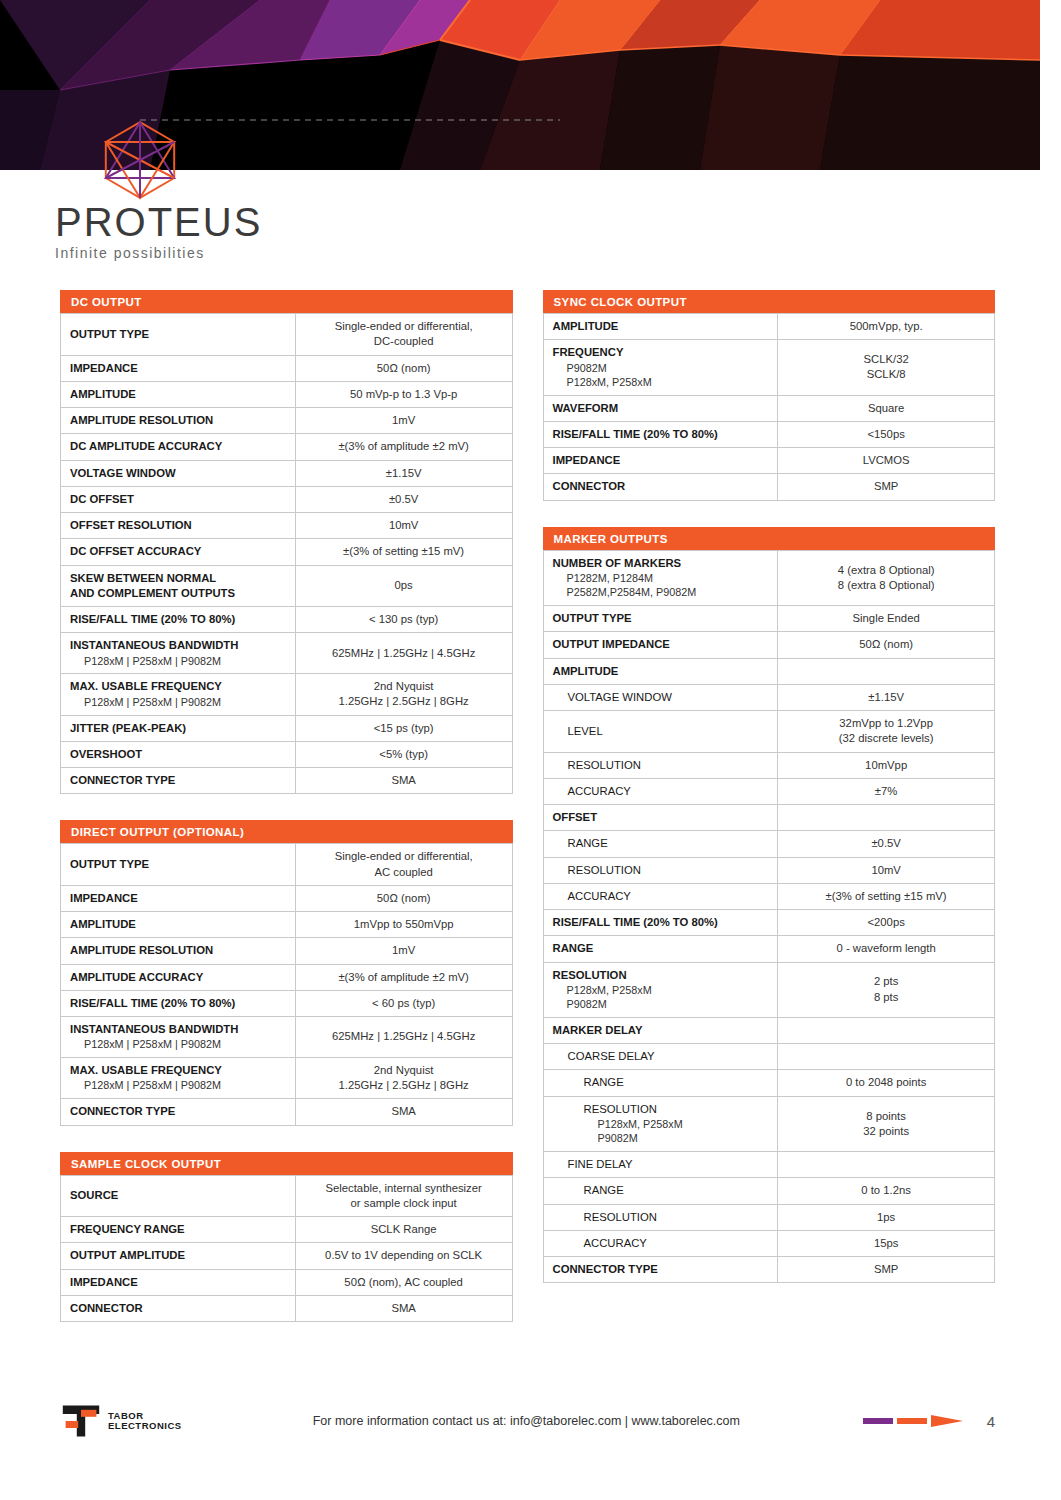PROTEUS
Infinite possibilities
DC OUTPUT
| OUTPUT TYPE | Single-ended or differential, DC-coupled |
| IMPEDANCE | 50Ω (nom) |
| AMPLITUDE | 50 mVp-p to 1.3 Vp-p |
| AMPLITUDE RESOLUTION | 1mV |
| DC AMPLITUDE ACCURACY | ±(3% of amplitude ±2 mV) |
| VOLTAGE WINDOW | ±1.15V |
| DC OFFSET | ±0.5V |
| OFFSET RESOLUTION | 10mV |
| DC OFFSET ACCURACY | ±(3% of setting ±15 mV) |
| SKEW BETWEEN NORMAL AND COMPLEMENT OUTPUTS | 0ps |
| RISE/FALL TIME (20% TO 80%) | < 130 ps (typ) |
| INSTANTANEOUS BANDWIDTH P128xM / P258xM / P9082M | 625MHz / 1.25GHz / 4.5GHz |
| MAX. USABLE FREQUENCY P128xM / P258xM / P9082M | 2nd Nyquist 1.25GHz / 2.5GHz / 8GHz |
| JITTER (PEAK-PEAK) | <15 ps (typ) |
| OVERSHOOT | <5% (typ) |
| CONNECTOR TYPE | SMA |
DIRECT OUTPUT (OPTIONAL)
| OUTPUT TYPE | Single-ended or differential, AC coupled |
| IMPEDANCE | 50Ω (nom) |
| AMPLITUDE | 1mVpp to 550mVpp |
| AMPLITUDE RESOLUTION | 1mV |
| AMPLITUDE ACCURACY | ±(3% of amplitude ±2 mV) |
| RISE/FALL TIME (20% TO 80%) | < 60 ps (typ) |
| INSTANTANEOUS BANDWIDTH P128xM / P258xM / P9082M | 625MHz / 1.25GHz / 4.5GHz |
| MAX. USABLE FREQUENCY P128xM / P258xM / P9082M | 2nd Nyquist 1.25GHz / 2.5GHz / 8GHz |
| CONNECTOR TYPE | SMA |
SAMPLE CLOCK OUTPUT
| SOURCE | Selectable, internal synthesizer or sample clock input |
| FREQUENCY RANGE | SCLK Range |
| OUTPUT AMPLITUDE | 0.5V to 1V depending on SCLK |
| IMPEDANCE | 50Ω (nom), AC coupled |
| CONNECTOR | SMA |
SYNC CLOCK OUTPUT
| AMPLITUDE | 500mVpp, typ. |
| FREQUENCY P9082M P128xM, P258xM | SCLK/32 SCLK/8 |
| WAVEFORM | Square |
| RISE/FALL TIME (20% TO 80%) | <150ps |
| IMPEDANCE | LVCMOS |
| CONNECTOR | SMP |
MARKER OUTPUTS
| NUMBER OF MARKERS P1282M, P1284M P2582M,P2584M, P9082M | 4 (extra 8 Optional) 8 (extra 8 Optional) |
| OUTPUT TYPE | Single Ended |
| OUTPUT IMPEDANCE | 50Ω (nom) |
| AMPLITUDE | |
| VOLTAGE WINDOW | ±1.15V |
| LEVEL | 32mVpp to 1.2Vpp (32 discrete levels) |
| RESOLUTION | 10mVpp |
| ACCURACY | ±7% |
| OFFSET | |
| RANGE | ±0.5V |
| RESOLUTION | 10mV |
| ACCURACY | ±(3% of setting ±15 mV) |
| RISE/FALL TIME (20% TO 80%) | <200ps |
| RANGE | 0 - waveform length |
| RESOLUTION P128xM, P258xM P9082M | 2 pts 8 pts |
| MARKER DELAY | |
| COARSE DELAY | |
| RANGE | 0 to 2048 points |
| RESOLUTION P128xM, P258xM P9082M | 8 points 32 points |
| FINE DELAY | |
| RANGE | 0 to 1.2ns |
| RESOLUTION | 1ps |
| ACCURACY | 15ps |
| CONNECTOR TYPE | SMP |
TABOR
ELECTRONICS
For more information contact us at: info@taborelec.com | www.taborelec.com
4